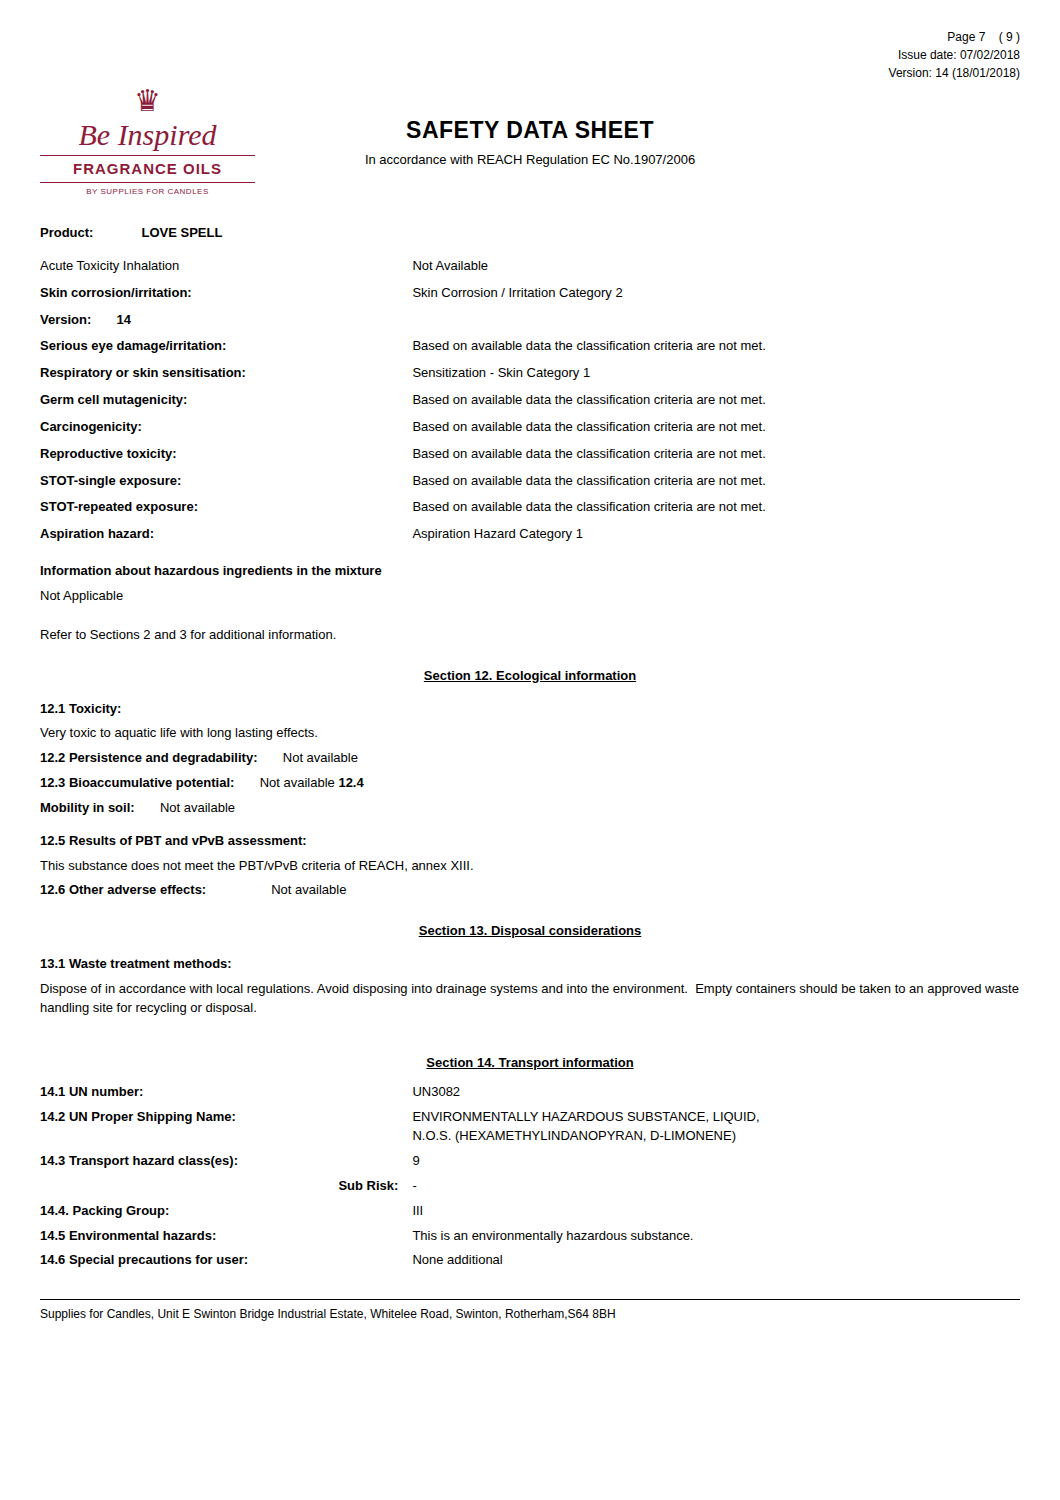Page 7 ( 9 )
Issue date: 07/02/2018
Version: 14 (18/01/2018)
♛
Be Inspired
FRAGRANCE OILS
BY SUPPLIES FOR CANDLES
SAFETY DATA SHEET
In accordance with REACH Regulation EC No.1907/2006
Product: LOVE SPELL
| Acute Toxicity Inhalation | Not Available |
| Skin corrosion/irritation: | Skin Corrosion / Irritation Category 2 |
| Version: 14 | |
| Serious eye damage/irritation: | Based on available data the classification criteria are not met. |
| Respiratory or skin sensitisation: | Sensitization - Skin Category 1 |
| Germ cell mutagenicity: | Based on available data the classification criteria are not met. |
| Carcinogenicity: | Based on available data the classification criteria are not met. |
| Reproductive toxicity: | Based on available data the classification criteria are not met. |
| STOT-single exposure: | Based on available data the classification criteria are not met. |
| STOT-repeated exposure: | Based on available data the classification criteria are not met. |
| Aspiration hazard: | Aspiration Hazard Category 1 |
Information about hazardous ingredients in the mixture
Not Applicable
Refer to Sections 2 and 3 for additional information.
Section 12. Ecological information
12.1 Toxicity:
Very toxic to aquatic life with long lasting effects.
12.2 Persistence and degradability: Not available
12.3 Bioaccumulative potential: Not available 12.4
Mobility in soil: Not available
12.5 Results of PBT and vPvB assessment:
This substance does not meet the PBT/vPvB criteria of REACH, annex XIII.
12.6 Other adverse effects: Not available
Section 13. Disposal considerations
13.1 Waste treatment methods:
Dispose of in accordance with local regulations. Avoid disposing into drainage systems and into the environment. Empty containers should be taken to an approved waste handling site for recycling or disposal.
Section 14. Transport information
| 14.1 UN number: | UN3082 |
| 14.2 UN Proper Shipping Name: | ENVIRONMENTALLY HAZARDOUS SUBSTANCE, LIQUID, N.O.S. (HEXAMETHYLINDANOPYRAN, D-LIMONENE) |
| 14.3 Transport hazard class(es): | 9 |
| Sub Risk: | - |
| 14.4. Packing Group: | III |
| 14.5 Environmental hazards: | This is an environmentally hazardous substance. |
| 14.6 Special precautions for user: | None additional |
Supplies for Candles, Unit E Swinton Bridge Industrial Estate, Whitelee Road, Swinton, Rotherham,S64 8BH